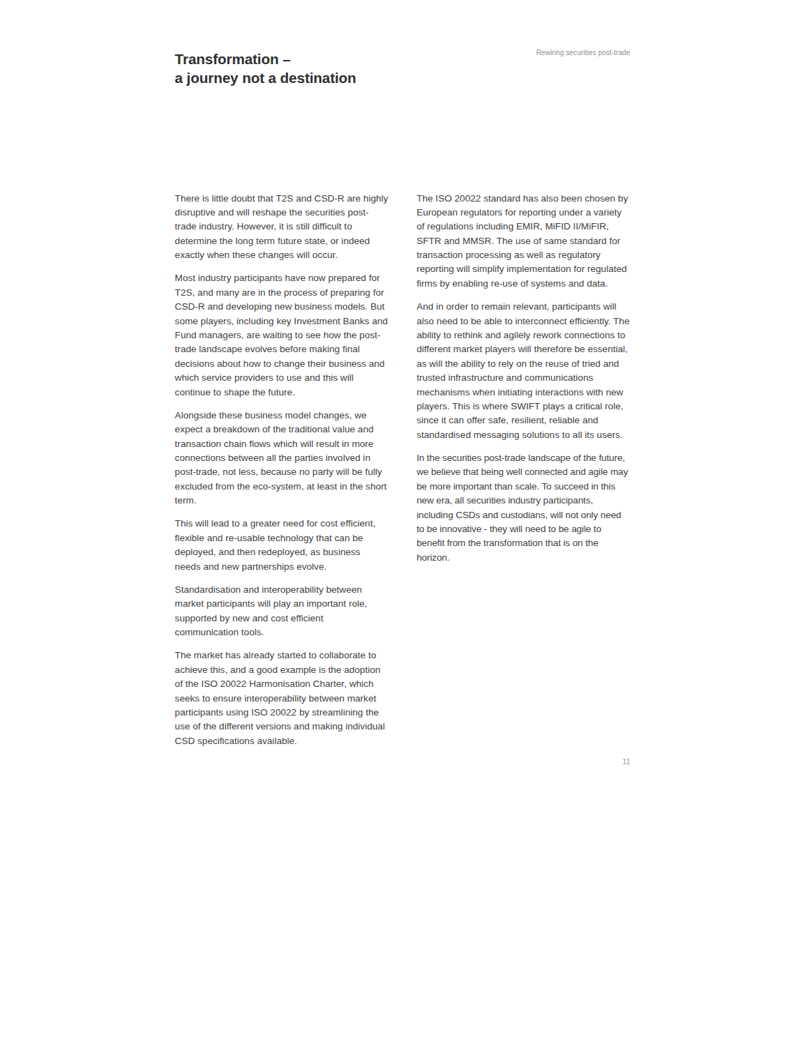Rewiring securities post-trade
Transformation –
a journey not a destination
There is little doubt that T2S and CSD-R are highly disruptive and will reshape the securities post-trade industry. However, it is still difficult to determine the long term future state, or indeed exactly when these changes will occur.
Most industry participants have now prepared for T2S, and many are in the process of preparing for CSD-R and developing new business models. But some players, including key Investment Banks and Fund managers, are waiting to see how the post-trade landscape evolves before making final decisions about how to change their business and which service providers to use and this will continue to shape the future.
Alongside these business model changes, we expect a breakdown of the traditional value and transaction chain flows which will result in more connections between all the parties involved in post-trade, not less, because no party will be fully excluded from the eco-system, at least in the short term.
This will lead to a greater need for cost efficient, flexible and re-usable technology that can be deployed, and then redeployed, as business needs and new partnerships evolve.
Standardisation and interoperability between market participants will play an important role, supported by new and cost efficient communication tools.
The market has already started to collaborate to achieve this, and a good example is the adoption of the ISO 20022 Harmonisation Charter, which seeks to ensure interoperability between market participants using ISO 20022 by streamlining the use of the different versions and making individual CSD specifications available.
The ISO 20022 standard has also been chosen by European regulators for reporting under a variety of regulations including EMIR, MiFID II/MiFIR, SFTR and MMSR. The use of same standard for transaction processing as well as regulatory reporting will simplify implementation for regulated firms by enabling re-use of systems and data.
And in order to remain relevant, participants will also need to be able to interconnect efficiently. The ability to rethink and agilely rework connections to different market players will therefore be essential, as will the ability to rely on the reuse of tried and trusted infrastructure and communications mechanisms when initiating interactions with new players. This is where SWIFT plays a critical role, since it can offer safe, resilient, reliable and standardised messaging solutions to all its users.
In the securities post-trade landscape of the future, we believe that being well connected and agile may be more important than scale. To succeed in this new era, all securities industry participants, including CSDs and custodians, will not only need to be innovative - they will need to be agile to benefit from the transformation that is on the horizon.
11